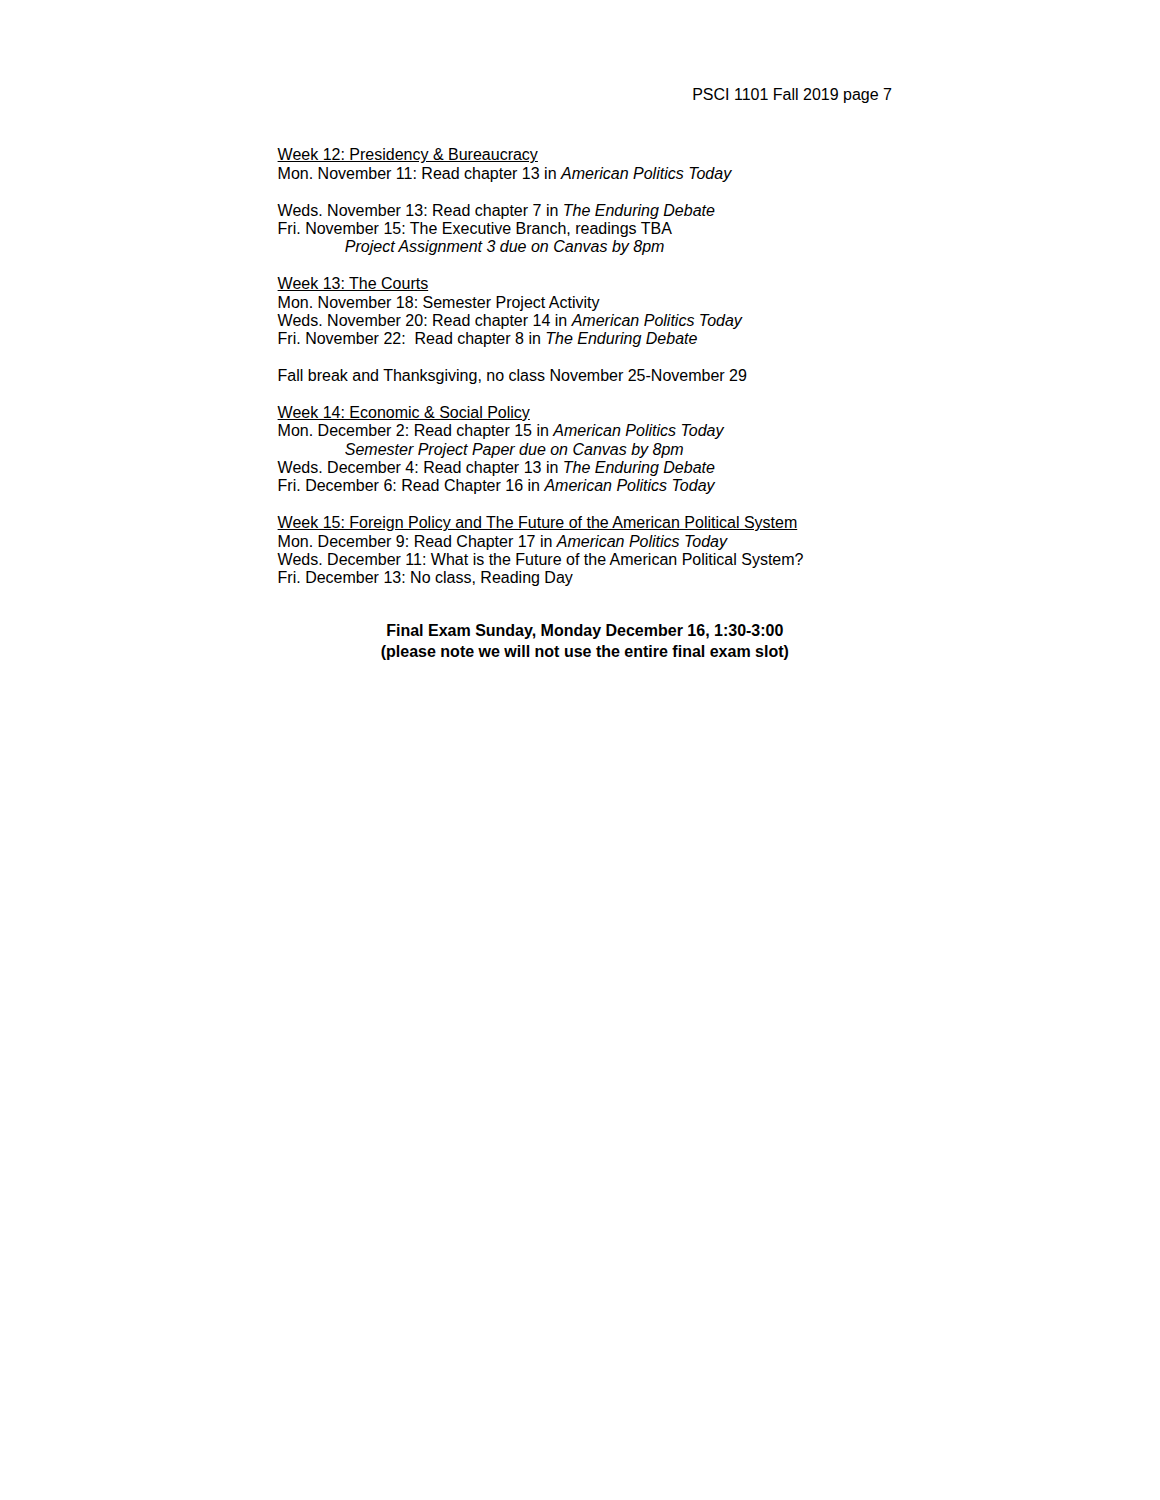PSCI 1101 Fall 2019 page 7
Week 12: Presidency & Bureaucracy
Mon. November 11: Read chapter 13 in American Politics Today
Weds. November 13: Read chapter 7 in The Enduring Debate
Fri. November 15: The Executive Branch, readings TBA
Project Assignment 3 due on Canvas by 8pm
Week 13: The Courts
Mon. November 18: Semester Project Activity
Weds. November 20: Read chapter 14 in American Politics Today
Fri. November 22: Read chapter 8 in The Enduring Debate
Fall break and Thanksgiving, no class November 25-November 29
Week 14: Economic & Social Policy
Mon. December 2: Read chapter 15 in American Politics Today
Semester Project Paper due on Canvas by 8pm
Weds. December 4: Read chapter 13 in The Enduring Debate
Fri. December 6: Read Chapter 16 in American Politics Today
Week 15: Foreign Policy and The Future of the American Political System
Mon. December 9: Read Chapter 17 in American Politics Today
Weds. December 11: What is the Future of the American Political System?
Fri. December 13: No class, Reading Day
Final Exam Sunday, Monday December 16, 1:30-3:00
(please note we will not use the entire final exam slot)